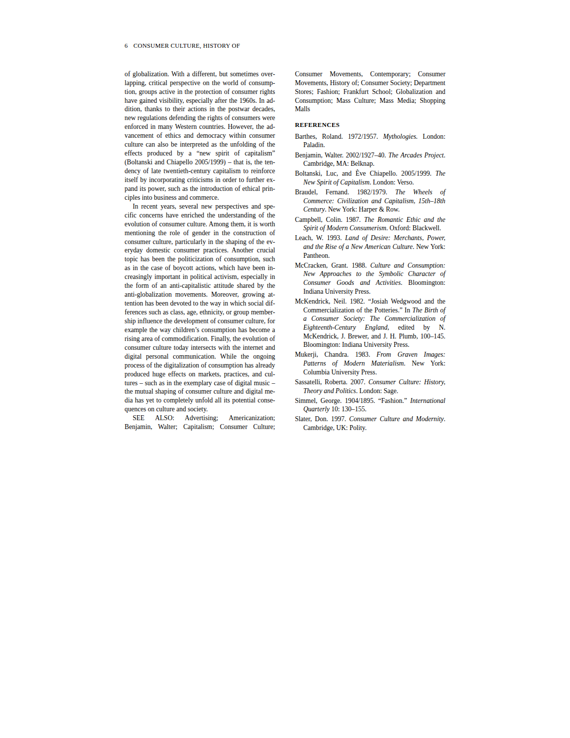6 CONSUMER CULTURE, HISTORY OF
of globalization. With a different, but sometimes overlapping, critical perspective on the world of consumption, groups active in the protection of consumer rights have gained visibility, especially after the 1960s. In addition, thanks to their actions in the postwar decades, new regulations defending the rights of consumers were enforced in many Western countries. However, the advancement of ethics and democracy within consumer culture can also be interpreted as the unfolding of the effects produced by a “new spirit of capitalism” (Boltanski and Chiapello 2005/1999) – that is, the tendency of late twentieth-century capitalism to reinforce itself by incorporating criticisms in order to further expand its power, such as the introduction of ethical principles into business and commerce.
In recent years, several new perspectives and specific concerns have enriched the understanding of the evolution of consumer culture. Among them, it is worth mentioning the role of gender in the construction of consumer culture, particularly in the shaping of the everyday domestic consumer practices. Another crucial topic has been the politicization of consumption, such as in the case of boycott actions, which have been increasingly important in political activism, especially in the form of an anti-capitalistic attitude shared by the anti-globalization movements. Moreover, growing attention has been devoted to the way in which social differences such as class, age, ethnicity, or group membership influence the development of consumer culture, for example the way children’s consumption has become a rising area of commodification. Finally, the evolution of consumer culture today intersects with the internet and digital personal communication. While the ongoing process of the digitalization of consumption has already produced huge effects on markets, practices, and cultures – such as in the exemplary case of digital music – the mutual shaping of consumer culture and digital media has yet to completely unfold all its potential consequences on culture and society.
SEE ALSO: Advertising; Americanization; Benjamin, Walter; Capitalism; Consumer Culture; Consumer Movements, Contemporary; Consumer Movements, History of; Consumer Society; Department Stores; Fashion; Frankfurt School; Globalization and Consumption; Mass Culture; Mass Media; Shopping Malls
References
Barthes, Roland. 1972/1957. Mythologies. London: Paladin.
Benjamin, Walter. 2002/1927–40. The Arcades Project. Cambridge, MA: Belknap.
Boltanski, Luc, and Ève Chiapello. 2005/1999. The New Spirit of Capitalism. London: Verso.
Braudel, Fernand. 1982/1979. The Wheels of Commerce: Civilization and Capitalism, 15th–18th Century. New York: Harper & Row.
Campbell, Colin. 1987. The Romantic Ethic and the Spirit of Modern Consumerism. Oxford: Blackwell.
Leach, W. 1993. Land of Desire: Merchants, Power, and the Rise of a New American Culture. New York: Pantheon.
McCracken, Grant. 1988. Culture and Consumption: New Approaches to the Symbolic Character of Consumer Goods and Activities. Bloomington: Indiana University Press.
McKendrick, Neil. 1982. “Josiah Wedgwood and the Commercialization of the Potteries.” In The Birth of a Consumer Society: The Commercialization of Eighteenth-Century England, edited by N. McKendrick, J. Brewer, and J. H. Plumb, 100–145. Bloomington: Indiana University Press.
Mukerji, Chandra. 1983. From Graven Images: Patterns of Modern Materialism. New York: Columbia University Press.
Sassatelli, Roberta. 2007. Consumer Culture: History, Theory and Politics. London: Sage.
Simmel, George. 1904/1895. “Fashion.” International Quarterly 10: 130–155.
Slater, Don. 1997. Consumer Culture and Modernity. Cambridge, UK: Polity.